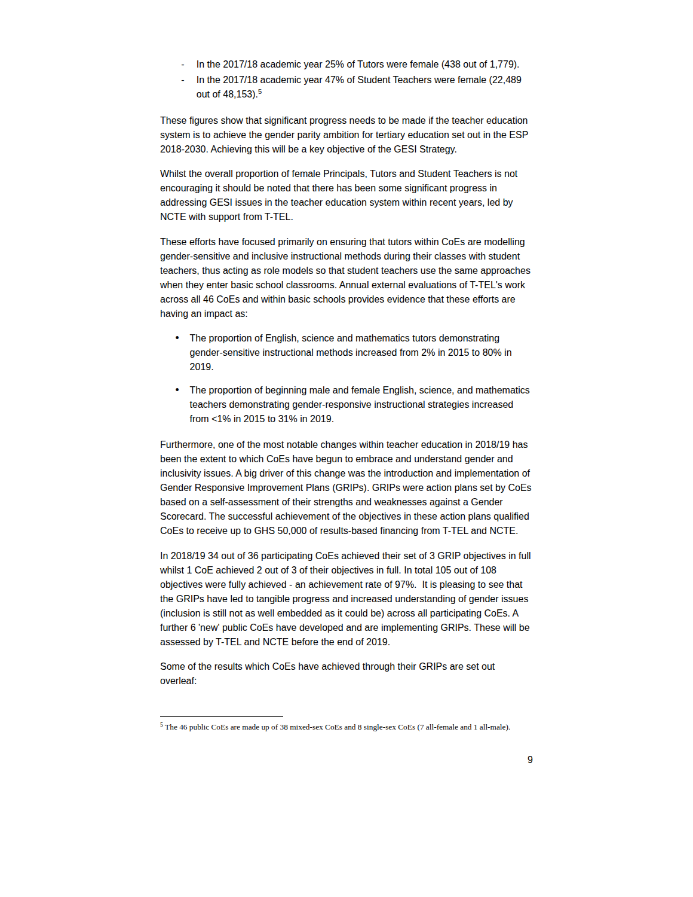In the 2017/18 academic year 25% of Tutors were female (438 out of 1,779).
In the 2017/18 academic year 47% of Student Teachers were female (22,489 out of 48,153).5
These figures show that significant progress needs to be made if the teacher education system is to achieve the gender parity ambition for tertiary education set out in the ESP 2018-2030. Achieving this will be a key objective of the GESI Strategy.
Whilst the overall proportion of female Principals, Tutors and Student Teachers is not encouraging it should be noted that there has been some significant progress in addressing GESI issues in the teacher education system within recent years, led by NCTE with support from T-TEL.
These efforts have focused primarily on ensuring that tutors within CoEs are modelling gender-sensitive and inclusive instructional methods during their classes with student teachers, thus acting as role models so that student teachers use the same approaches when they enter basic school classrooms. Annual external evaluations of T-TEL's work across all 46 CoEs and within basic schools provides evidence that these efforts are having an impact as:
The proportion of English, science and mathematics tutors demonstrating gender-sensitive instructional methods increased from 2% in 2015 to 80% in 2019.
The proportion of beginning male and female English, science, and mathematics teachers demonstrating gender-responsive instructional strategies increased from <1% in 2015 to 31% in 2019.
Furthermore, one of the most notable changes within teacher education in 2018/19 has been the extent to which CoEs have begun to embrace and understand gender and inclusivity issues. A big driver of this change was the introduction and implementation of Gender Responsive Improvement Plans (GRIPs). GRIPs were action plans set by CoEs based on a self-assessment of their strengths and weaknesses against a Gender Scorecard. The successful achievement of the objectives in these action plans qualified CoEs to receive up to GHS 50,000 of results-based financing from T-TEL and NCTE.
In 2018/19 34 out of 36 participating CoEs achieved their set of 3 GRIP objectives in full whilst 1 CoE achieved 2 out of 3 of their objectives in full. In total 105 out of 108 objectives were fully achieved - an achievement rate of 97%. It is pleasing to see that the GRIPs have led to tangible progress and increased understanding of gender issues (inclusion is still not as well embedded as it could be) across all participating CoEs. A further 6 'new' public CoEs have developed and are implementing GRIPs. These will be assessed by T-TEL and NCTE before the end of 2019.
Some of the results which CoEs have achieved through their GRIPs are set out overleaf:
5 The 46 public CoEs are made up of 38 mixed-sex CoEs and 8 single-sex CoEs (7 all-female and 1 all-male).
9